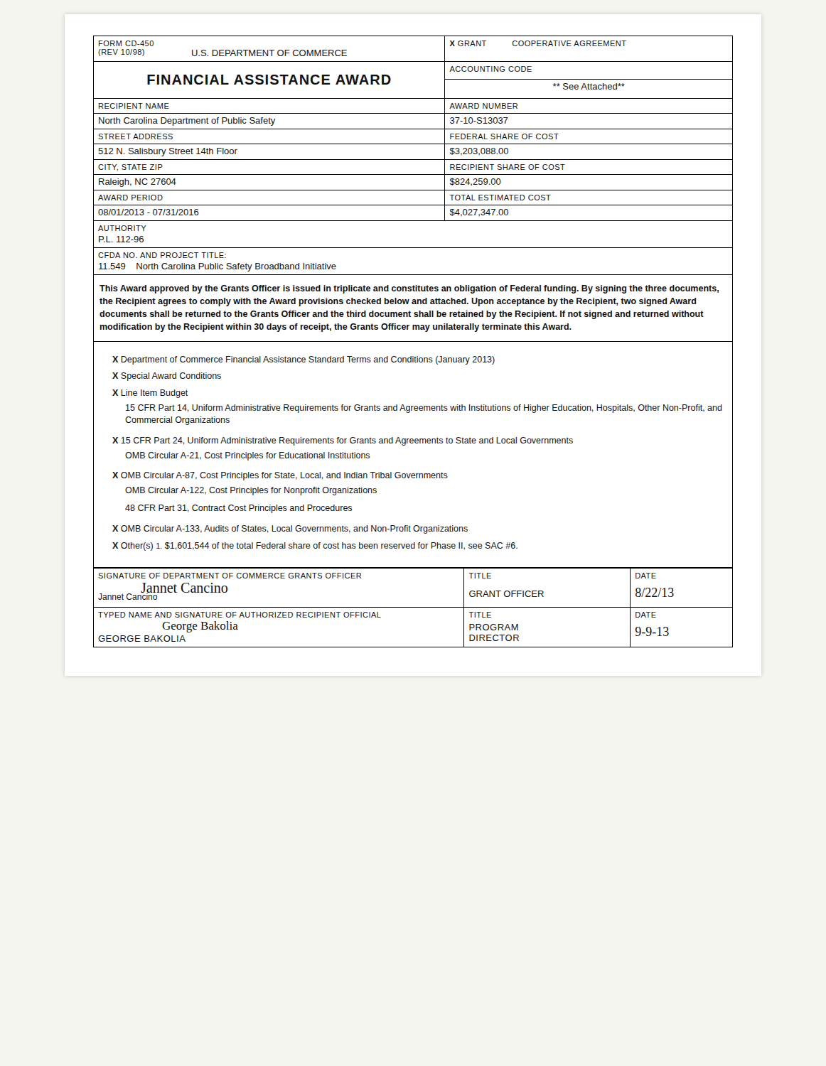| FORM CD-450 (REV 10/98) U.S. DEPARTMENT OF COMMERCE | X GRANT COOPERATIVE AGREEMENT |
| FINANCIAL ASSISTANCE AWARD | ACCOUNTING CODE |
| ** See Attached** |
| RECIPIENT NAME | AWARD NUMBER |
| North Carolina Department of Public Safety | 37-10-S13037 |
| STREET ADDRESS | FEDERAL SHARE OF COST |
| 512 N. Salisbury Street 14th Floor | $3,203,088.00 |
| CITY, STATE ZIP | RECIPIENT SHARE OF COST |
| Raleigh, NC 27604 | $824,259.00 |
| AWARD PERIOD | TOTAL ESTIMATED COST |
| 08/01/2013 - 07/31/2016 | $4,027,347.00 |
| AUTHORITY P.L. 112-96 |
| CFDA NO. AND PROJECT TITLE: 11.549 North Carolina Public Safety Broadband Initiative |
This Award approved by the Grants Officer is issued in triplicate and constitutes an obligation of Federal funding. By signing the three documents, the Recipient agrees to comply with the Award provisions checked below and attached. Upon acceptance by the Recipient, two signed Award documents shall be returned to the Grants Officer and the third document shall be retained by the Recipient. If not signed and returned without modification by the Recipient within 30 days of receipt, the Grants Officer may unilaterally terminate this Award.
X Department of Commerce Financial Assistance Standard Terms and Conditions (January 2013)
X Special Award Conditions
X Line Item Budget
15 CFR Part 14, Uniform Administrative Requirements for Grants and Agreements with Institutions of Higher Education, Hospitals, Other Non-Profit, and Commercial Organizations
X 15 CFR Part 24, Uniform Administrative Requirements for Grants and Agreements to State and Local Governments
OMB Circular A-21, Cost Principles for Educational Institutions
X OMB Circular A-87, Cost Principles for State, Local, and Indian Tribal Governments
OMB Circular A-122, Cost Principles for Nonprofit Organizations 48 CFR Part 31, Contract Cost Principles and Procedures
X OMB Circular A-133, Audits of States, Local Governments, and Non-Profit Organizations
X Other(s) 1. $1,601,544 of the total Federal share of cost has been reserved for Phase II, see SAC #6.
| SIGNATURE OF DEPARTMENT OF COMMERCE GRANTS OFFICER Jannet Cancino Jannet Cancino | TITLE GRANT OFFICER | DATE 8/22/13 |
| TYPED NAME AND SIGNATURE OF AUTHORIZED RECIPIENT OFFICIAL George Bakolia GEORGE BAKOLIA | TITLE PROGRAM DIRECTOR | DATE 9-9-13 |